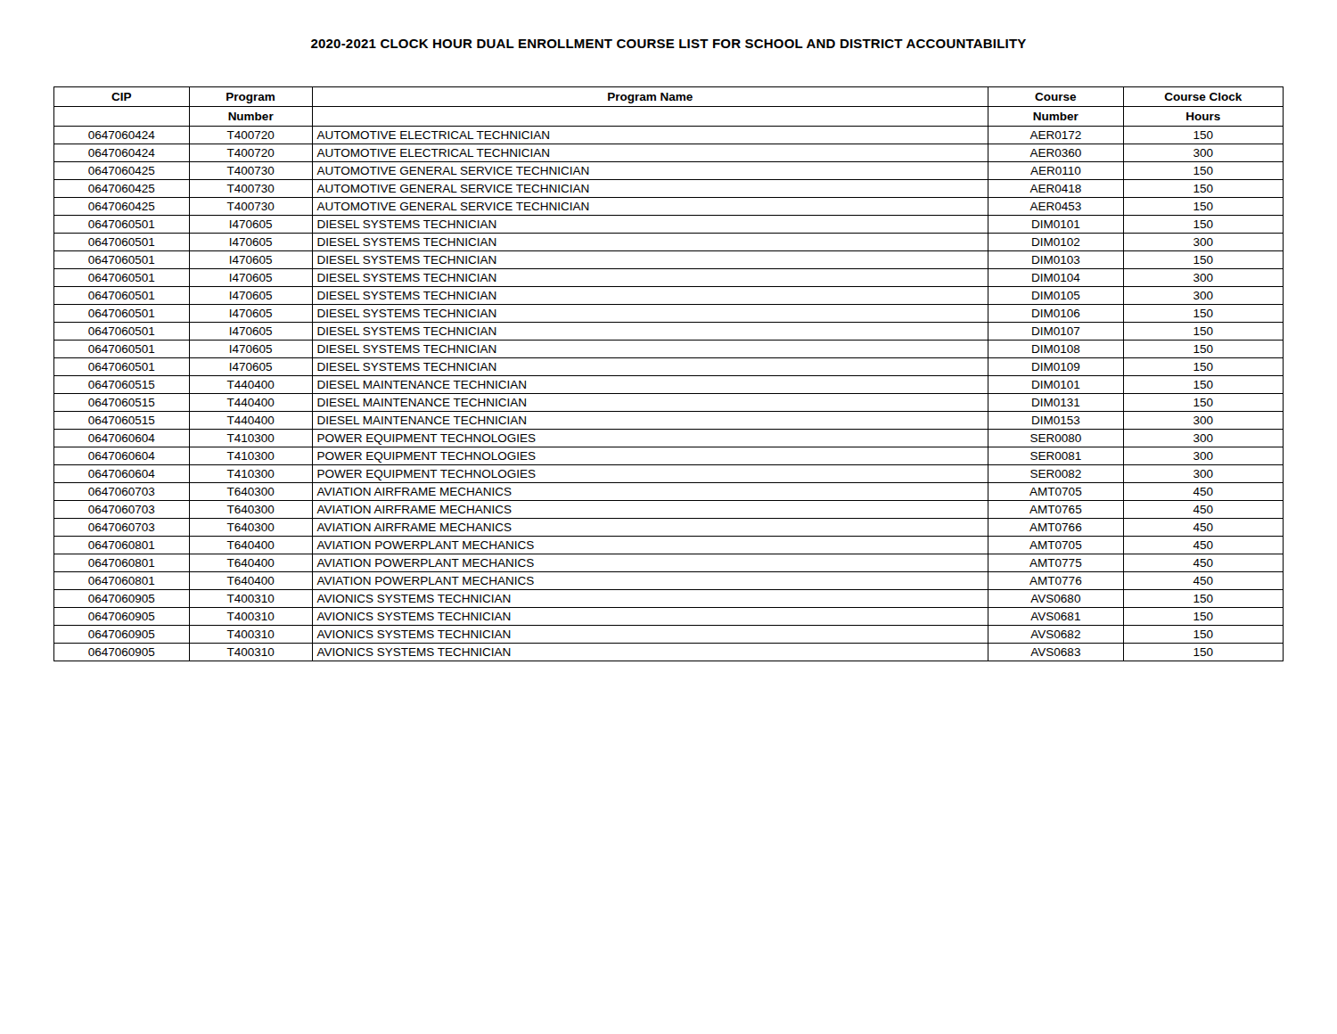2020-2021 CLOCK HOUR DUAL ENROLLMENT COURSE LIST FOR SCHOOL AND DISTRICT ACCOUNTABILITY
| CIP | Program | Program Name | Course | Course Clock |
| --- | --- | --- | --- | --- |
| | Number | | Number | Hours |
| 0647060424 | T400720 | AUTOMOTIVE ELECTRICAL TECHNICIAN | AER0172 | 150 |
| 0647060424 | T400720 | AUTOMOTIVE ELECTRICAL TECHNICIAN | AER0360 | 300 |
| 0647060425 | T400730 | AUTOMOTIVE GENERAL SERVICE TECHNICIAN | AER0110 | 150 |
| 0647060425 | T400730 | AUTOMOTIVE GENERAL SERVICE TECHNICIAN | AER0418 | 150 |
| 0647060425 | T400730 | AUTOMOTIVE GENERAL SERVICE TECHNICIAN | AER0453 | 150 |
| 0647060501 | I470605 | DIESEL SYSTEMS TECHNICIAN | DIM0101 | 150 |
| 0647060501 | I470605 | DIESEL SYSTEMS TECHNICIAN | DIM0102 | 300 |
| 0647060501 | I470605 | DIESEL SYSTEMS TECHNICIAN | DIM0103 | 150 |
| 0647060501 | I470605 | DIESEL SYSTEMS TECHNICIAN | DIM0104 | 300 |
| 0647060501 | I470605 | DIESEL SYSTEMS TECHNICIAN | DIM0105 | 300 |
| 0647060501 | I470605 | DIESEL SYSTEMS TECHNICIAN | DIM0106 | 150 |
| 0647060501 | I470605 | DIESEL SYSTEMS TECHNICIAN | DIM0107 | 150 |
| 0647060501 | I470605 | DIESEL SYSTEMS TECHNICIAN | DIM0108 | 150 |
| 0647060501 | I470605 | DIESEL SYSTEMS TECHNICIAN | DIM0109 | 150 |
| 0647060515 | T440400 | DIESEL MAINTENANCE TECHNICIAN | DIM0101 | 150 |
| 0647060515 | T440400 | DIESEL MAINTENANCE TECHNICIAN | DIM0131 | 150 |
| 0647060515 | T440400 | DIESEL MAINTENANCE TECHNICIAN | DIM0153 | 300 |
| 0647060604 | T410300 | POWER EQUIPMENT TECHNOLOGIES | SER0080 | 300 |
| 0647060604 | T410300 | POWER EQUIPMENT TECHNOLOGIES | SER0081 | 300 |
| 0647060604 | T410300 | POWER EQUIPMENT TECHNOLOGIES | SER0082 | 300 |
| 0647060703 | T640300 | AVIATION AIRFRAME MECHANICS | AMT0705 | 450 |
| 0647060703 | T640300 | AVIATION AIRFRAME MECHANICS | AMT0765 | 450 |
| 0647060703 | T640300 | AVIATION AIRFRAME MECHANICS | AMT0766 | 450 |
| 0647060801 | T640400 | AVIATION POWERPLANT MECHANICS | AMT0705 | 450 |
| 0647060801 | T640400 | AVIATION POWERPLANT MECHANICS | AMT0775 | 450 |
| 0647060801 | T640400 | AVIATION POWERPLANT MECHANICS | AMT0776 | 450 |
| 0647060905 | T400310 | AVIONICS SYSTEMS TECHNICIAN | AVS0680 | 150 |
| 0647060905 | T400310 | AVIONICS SYSTEMS TECHNICIAN | AVS0681 | 150 |
| 0647060905 | T400310 | AVIONICS SYSTEMS TECHNICIAN | AVS0682 | 150 |
| 0647060905 | T400310 | AVIONICS SYSTEMS TECHNICIAN | AVS0683 | 150 |